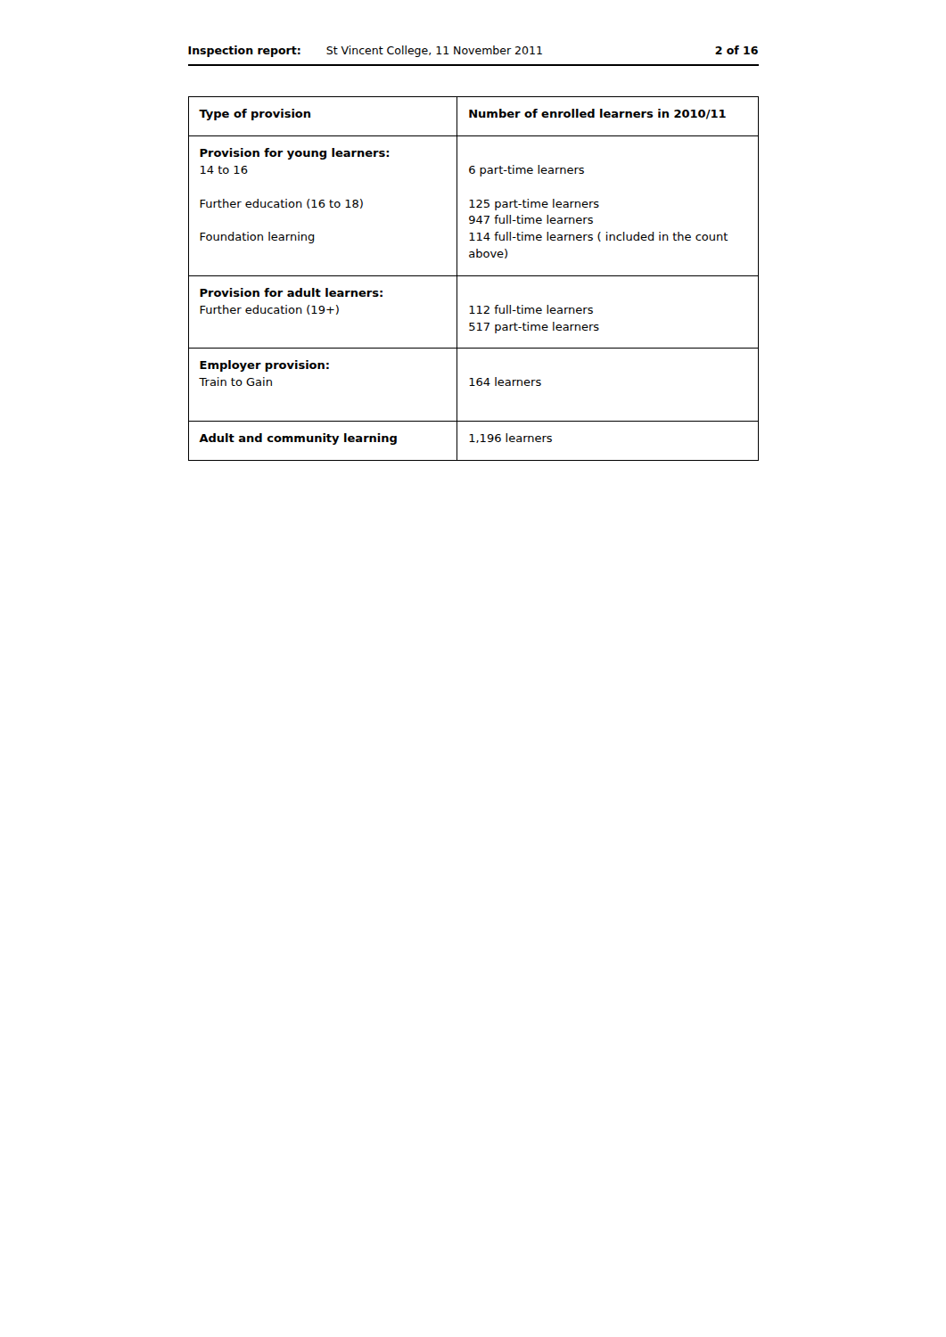Inspection report: St Vincent College, 11 November 2011 2 of 16
| Type of provision | Number of enrolled learners in 2010/11 |
| Provision for young learners: 14 to 16 Further education (16 to 18) Foundation learning | 6 part-time learners 125 part-time learners 947 full-time learners 114 full-time learners ( included in the count above) |
| Provision for adult learners: Further education (19+) | 112 full-time learners 517 part-time learners |
| Employer provision: Train to Gain | 164 learners |
| Adult and community learning | 1,196 learners |